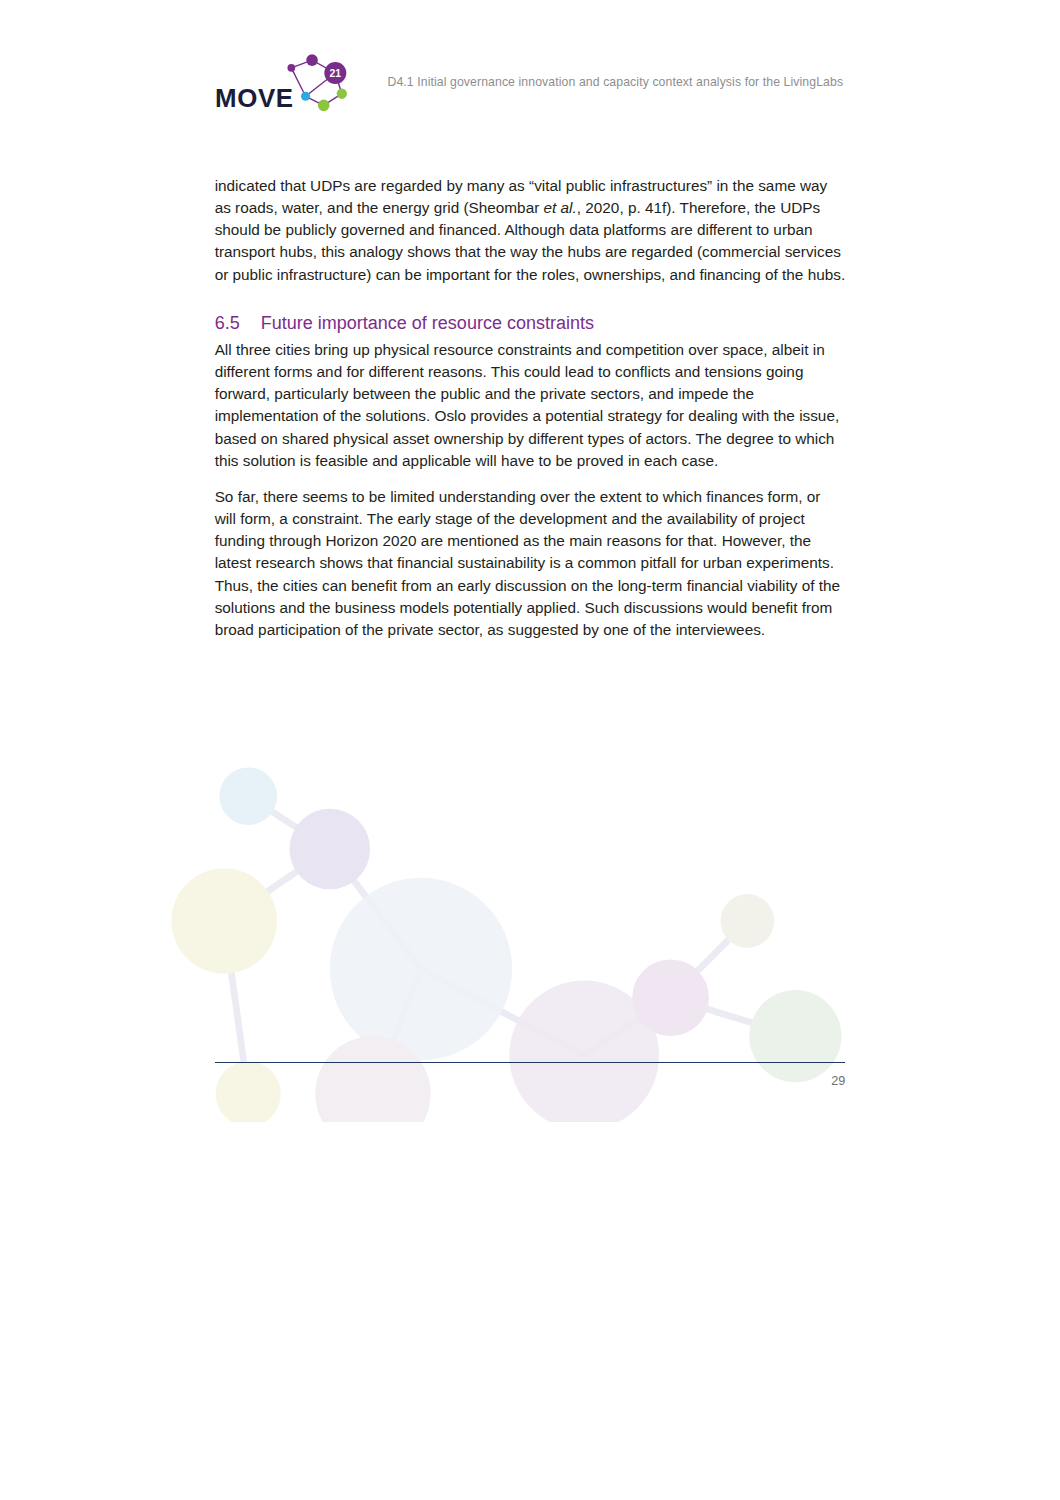21 MOVE
D4.1 Initial governance innovation and capacity context analysis for the LivingLabs
indicated that UDPs are regarded by many as “vital public infrastructures” in the same way as roads, water, and the energy grid (Sheombar et al., 2020, p. 41f). Therefore, the UDPs should be publicly governed and financed. Although data platforms are different to urban transport hubs, this analogy shows that the way the hubs are regarded (commercial services or public infrastructure) can be important for the roles, ownerships, and financing of the hubs.
6.5 Future importance of resource constraints
All three cities bring up physical resource constraints and competition over space, albeit in different forms and for different reasons. This could lead to conflicts and tensions going forward, particularly between the public and the private sectors, and impede the implementation of the solutions. Oslo provides a potential strategy for dealing with the issue, based on shared physical asset ownership by different types of actors. The degree to which this solution is feasible and applicable will have to be proved in each case.
So far, there seems to be limited understanding over the extent to which finances form, or will form, a constraint. The early stage of the development and the availability of project funding through Horizon 2020 are mentioned as the main reasons for that. However, the latest research shows that financial sustainability is a common pitfall for urban experiments. Thus, the cities can benefit from an early discussion on the long-term financial viability of the solutions and the business models potentially applied. Such discussions would benefit from broad participation of the private sector, as suggested by one of the interviewees.
29